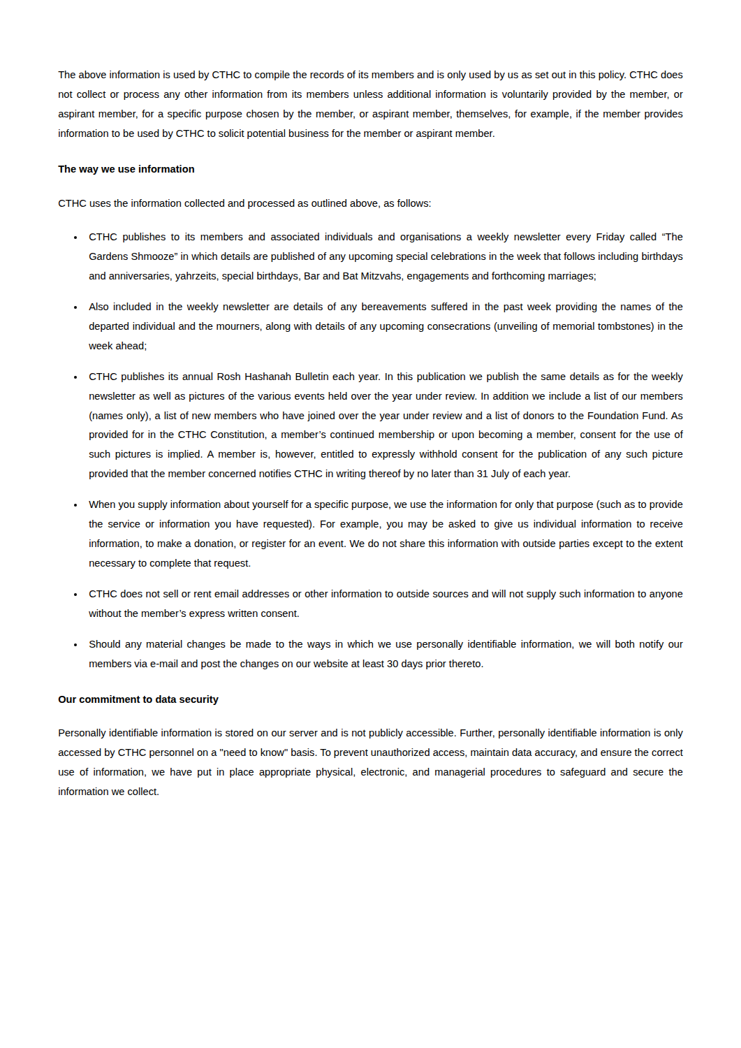The above information is used by CTHC to compile the records of its members and is only used by us as set out in this policy. CTHC does not collect or process any other information from its members unless additional information is voluntarily provided by the member, or aspirant member, for a specific purpose chosen by the member, or aspirant member, themselves, for example, if the member provides information to be used by CTHC to solicit potential business for the member or aspirant member.
The way we use information
CTHC uses the information collected and processed as outlined above, as follows:
CTHC publishes to its members and associated individuals and organisations a weekly newsletter every Friday called “The Gardens Shmooze” in which details are published of any upcoming special celebrations in the week that follows including birthdays and anniversaries, yahrzeits, special birthdays, Bar and Bat Mitzvahs, engagements and forthcoming marriages;
Also included in the weekly newsletter are details of any bereavements suffered in the past week providing the names of the departed individual and the mourners, along with details of any upcoming consecrations (unveiling of memorial tombstones) in the week ahead;
CTHC publishes its annual Rosh Hashanah Bulletin each year. In this publication we publish the same details as for the weekly newsletter as well as pictures of the various events held over the year under review. In addition we include a list of our members (names only), a list of new members who have joined over the year under review and a list of donors to the Foundation Fund. As provided for in the CTHC Constitution, a member’s continued membership or upon becoming a member, consent for the use of such pictures is implied. A member is, however, entitled to expressly withhold consent for the publication of any such picture provided that the member concerned notifies CTHC in writing thereof by no later than 31 July of each year.
When you supply information about yourself for a specific purpose, we use the information for only that purpose (such as to provide the service or information you have requested). For example, you may be asked to give us individual information to receive information, to make a donation, or register for an event. We do not share this information with outside parties except to the extent necessary to complete that request.
CTHC does not sell or rent email addresses or other information to outside sources and will not supply such information to anyone without the member’s express written consent.
Should any material changes be made to the ways in which we use personally identifiable information, we will both notify our members via e-mail and post the changes on our website at least 30 days prior thereto.
Our commitment to data security
Personally identifiable information is stored on our server and is not publicly accessible. Further, personally identifiable information is only accessed by CTHC personnel on a "need to know" basis. To prevent unauthorized access, maintain data accuracy, and ensure the correct use of information, we have put in place appropriate physical, electronic, and managerial procedures to safeguard and secure the information we collect.